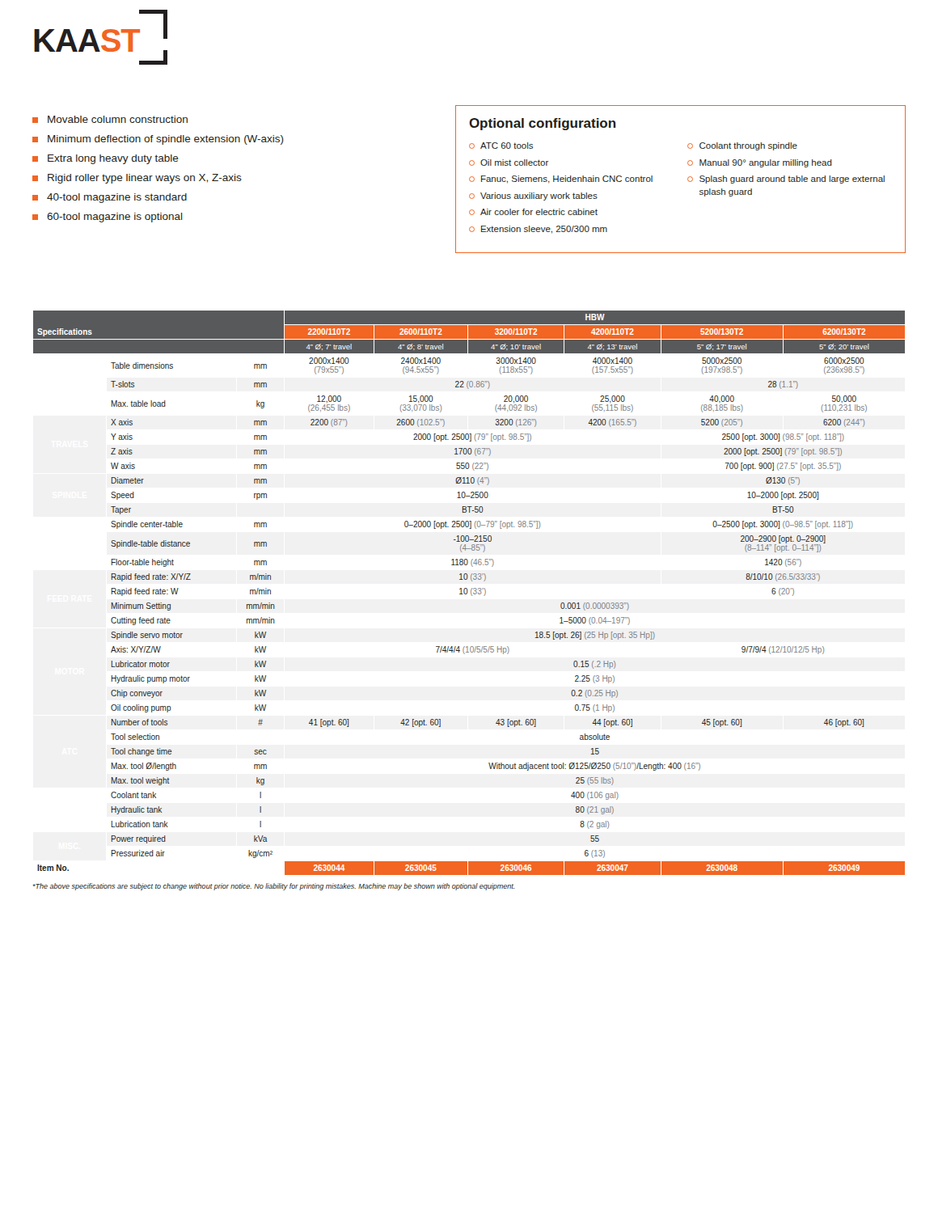KAA ST
Movable column construction
Minimum deflection of spindle extension (W-axis)
Extra long heavy duty table
Rigid roller type linear ways on X, Z-axis
40-tool magazine is standard
60-tool magazine is optional
Optional configuration
ATC 60 tools
Oil mist collector
Fanuc, Siemens, Heidenhain CNC control
Various auxiliary work tables
Air cooler for electric cabinet
Extension sleeve, 250/300 mm
Coolant through spindle
Manual 90° angular milling head
Splash guard around table and large external splash guard
| Specifications | HBW |
| --- | --- |
| 2200/110T2 | 2600/110T2 | 3200/110T2 | 4200/110T2 | 5200/130T2 | 6200/130T2 |
| | 4” Ø; 7’ travel | 4” Ø; 8’ travel | 4” Ø; 10’ travel | 4” Ø; 13’ travel | 5” Ø; 17’ travel | 5” Ø; 20’ travel |
| TABLE | Table dimensions | mm | 2000x1400 (79x55”) | 2400x1400 (94.5x55”) | 3000x1400 (118x55”) | 4000x1400 (157.5x55”) | 5000x2500 (197x98.5”) | 6000x2500 (236x98.5”) |
| T-slots | mm | 22 (0.86”) | 28 (1.1”) |
| Max. table load | kg | 12,000 (26,455 lbs) | 15,000 (33,070 lbs) | 20,000 (44,092 lbs) | 25,000 (55,115 lbs) | 40,000 (88,185 lbs) | 50,000 (110,231 lbs) |
| TRAVELS | X axis | mm | 2200 (87”) | 2600 (102.5”) | 3200 (126”) | 4200 (165.5”) | 5200 (205”) | 6200 (244”) |
| Y axis | mm | 2000 [opt. 2500] (79” [opt. 98.5”]) | 2500 [opt. 3000] (98.5” [opt. 118”]) |
| Z axis | mm | 1700 (67”) | 2000 [opt. 2500] (79” [opt. 98.5”]) |
| W axis | mm | 550 (22”) | 700 [opt. 900] (27.5” [opt. 35.5”]) |
| SPINDLE | Diameter | mm | Ø110 (4”) | Ø130 (5”) |
| Speed | rpm | 10–2500 | 10–2000 [opt. 2500] |
| Taper | | BT-50 | BT-50 |
| DISTANCES | Spindle center-table | mm | 0–2000 [opt. 2500] (0–79” [opt. 98.5”]) | 0–2500 [opt. 3000] (0–98.5” [opt. 118”]) |
| Spindle-table distance | mm | -100–2150 (4–85”) | 200–2900 [opt. 0–2900] (8–114” [opt. 0–114”]) |
| Floor-table height | mm | 1180 (46.5”) | 1420 (56”) |
| FEED RATE | Rapid feed rate: X/Y/Z | m/min | 10 (33’) | 8/10/10 (26.5/33/33’) |
| Rapid feed rate: W | m/min | 10 (33’) | 6 (20’) |
| Minimum Setting | mm/min | 0.001 (0.0000393”) |
| Cutting feed rate | mm/min | 1–5000 (0.04–197”) |
| MOTOR | Spindle servo motor | kW | 18.5 [opt. 26] (25 Hp [opt. 35 Hp]) |
| Axis: X/Y/Z/W | kW | 7/4/4/4 (10/5/5/5 Hp) | 9/7/9/4 (12/10/12/5 Hp) |
| Lubricator motor | kW | 0.15 (.2 Hp) |
| Hydraulic pump motor | kW | 2.25 (3 Hp) |
| Chip conveyor | kW | 0.2 (0.25 Hp) |
| Oil cooling pump | kW | 0.75 (1 Hp) |
| ATC | Number of tools | # | 41 [opt. 60] | 42 [opt. 60] | 43 [opt. 60] | 44 [opt. 60] | 45 [opt. 60] | 46 [opt. 60] |
| Tool selection | | absolute |
| Tool change time | sec | 15 |
| Max. tool Ø/length | mm | Without adjacent tool: Ø125/Ø250 (5/10”) /Length: 400 (16”) |
| Max. tool weight | kg | 25 (55 lbs) |
| COOLANT & LUBRICATION | Coolant tank | l | 400 (106 gal) |
| Hydraulic tank | l | 80 (21 gal) |
| Lubrication tank | l | 8 (2 gal) |
| MISC. | Power required | kVa | 55 |
| Pressurized air | kg/cm² | 6 (13) |
| Item No. | 2630044 | 2630045 | 2630046 | 2630047 | 2630048 | 2630049 |
*The above specifications are subject to change without prior notice. No liability for printing mistakes. Machine may be shown with optional equipment.